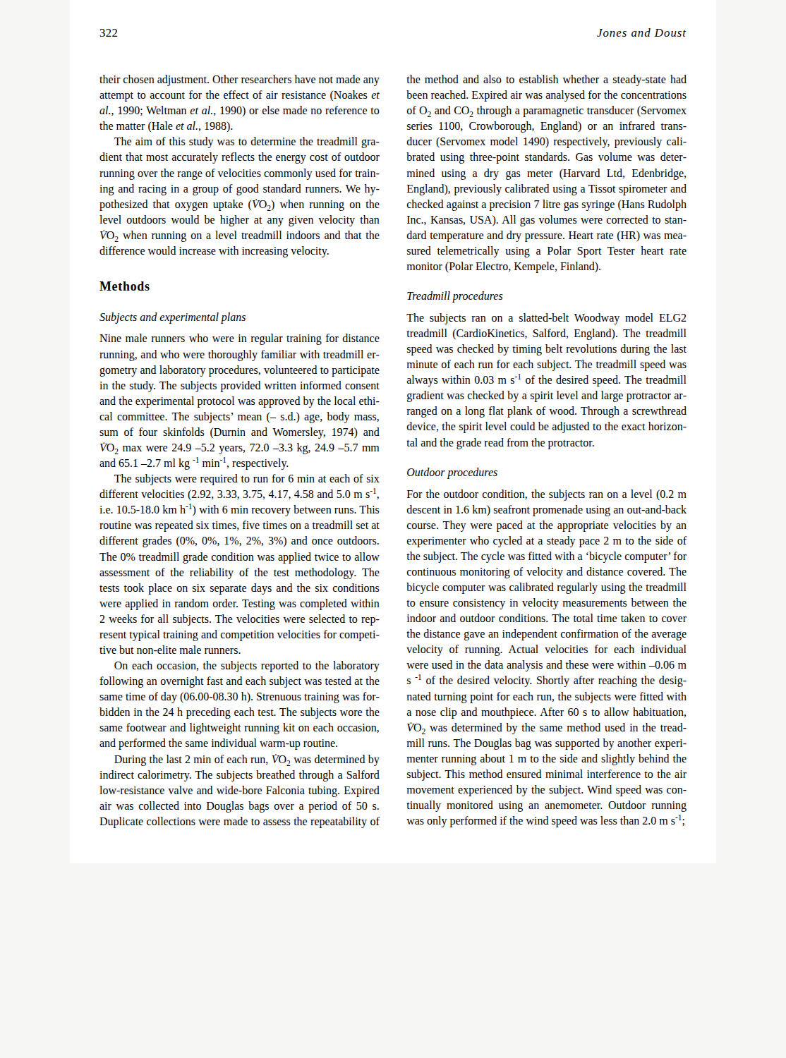322 Jones and Doust
their chosen adjustment. Other researchers have not made any attempt to account for the effect of air resistance (Noakes et al., 1990; Weltman et al., 1990) or else made no reference to the matter (Hale et al., 1988).
The aim of this study was to determine the treadmill gradient that most accurately reflects the energy cost of outdoor running over the range of velocities commonly used for training and racing in a group of good standard runners. We hypothesized that oxygen uptake (V̇O2) when running on the level outdoors would be higher at any given velocity than V̇O2 when running on a level treadmill indoors and that the difference would increase with increasing velocity.
Methods
Subjects and experimental plans
Nine male runners who were in regular training for distance running, and who were thoroughly familiar with treadmill ergometry and laboratory procedures, volunteered to participate in the study. The subjects provided written informed consent and the experimental protocol was approved by the local ethical committee. The subjects’ mean (– s.d.) age, body mass, sum of four skinfolds (Durnin and Womersley, 1974) and V̇O2 max were 24.9 –5.2 years, 72.0 –3.3 kg, 24.9 –5.7 mm and 65.1 –2.7 ml kg -1 min-1, respectively.
The subjects were required to run for 6 min at each of six different velocities (2.92, 3.33, 3.75, 4.17, 4.58 and 5.0 m s-1, i.e. 10.5-18.0 km h-1) with 6 min recovery between runs. This routine was repeated six times, five times on a treadmill set at different grades (0%, 0%, 1%, 2%, 3%) and once outdoors. The 0% treadmill grade condition was applied twice to allow assessment of the reliability of the test methodology. The tests took place on six separate days and the six conditions were applied in random order. Testing was completed within 2 weeks for all subjects. The velocities were selected to represent typical training and competition velocities for competitive but non-elite male runners.
On each occasion, the subjects reported to the laboratory following an overnight fast and each subject was tested at the same time of day (06.00-08.30 h). Strenuous training was forbidden in the 24 h preceding each test. The subjects wore the same footwear and lightweight running kit on each occasion, and performed the same individual warm-up routine.
During the last 2 min of each run, V̇O2 was determined by indirect calorimetry. The subjects breathed through a Salford low-resistance valve and wide-bore Falconia tubing. Expired air was collected into Douglas bags over a period of 50 s. Duplicate collections were made to assess the repeatability of the method and also to establish whether a steady-state had been reached. Expired air was analysed for the concentrations of O2 and CO2 through a paramagnetic transducer (Servomex series 1100, Crowborough, England) or an infrared transducer (Servomex model 1490) respectively, previously calibrated using three-point standards. Gas volume was determined using a dry gas meter (Harvard Ltd, Edenbridge, England), previously calibrated using a Tissot spirometer and checked against a precision 7 litre gas syringe (Hans Rudolph Inc., Kansas, USA). All gas volumes were corrected to standard temperature and dry pressure. Heart rate (HR) was measured telemetrically using a Polar Sport Tester heart rate monitor (Polar Electro, Kempele, Finland).
Treadmill procedures
The subjects ran on a slatted-belt Woodway model ELG2 treadmill (CardioKinetics, Salford, England). The treadmill speed was checked by timing belt revolutions during the last minute of each run for each subject. The treadmill speed was always within 0.03 m s-1 of the desired speed. The treadmill gradient was checked by a spirit level and large protractor arranged on a long flat plank of wood. Through a screwthread device, the spirit level could be adjusted to the exact horizontal and the grade read from the protractor.
Outdoor procedures
For the outdoor condition, the subjects ran on a level (0.2 m descent in 1.6 km) seafront promenade using an out-and-back course. They were paced at the appropriate velocities by an experimenter who cycled at a steady pace 2 m to the side of the subject. The cycle was fitted with a ‘bicycle computer’ for continuous monitoring of velocity and distance covered. The bicycle computer was calibrated regularly using the treadmill to ensure consistency in velocity measurements between the indoor and outdoor conditions. The total time taken to cover the distance gave an independent confirmation of the average velocity of running. Actual velocities for each individual were used in the data analysis and these were within –0.06 m s -1 of the desired velocity. Shortly after reaching the designated turning point for each run, the subjects were fitted with a nose clip and mouthpiece. After 60 s to allow habituation, V̇O2 was determined by the same method used in the treadmill runs. The Douglas bag was supported by another experimenter running about 1 m to the side and slightly behind the subject. This method ensured minimal interference to the air movement experienced by the subject. Wind speed was continually monitored using an anemometer. Outdoor running was only performed if the wind speed was less than 2.0 m s-1;